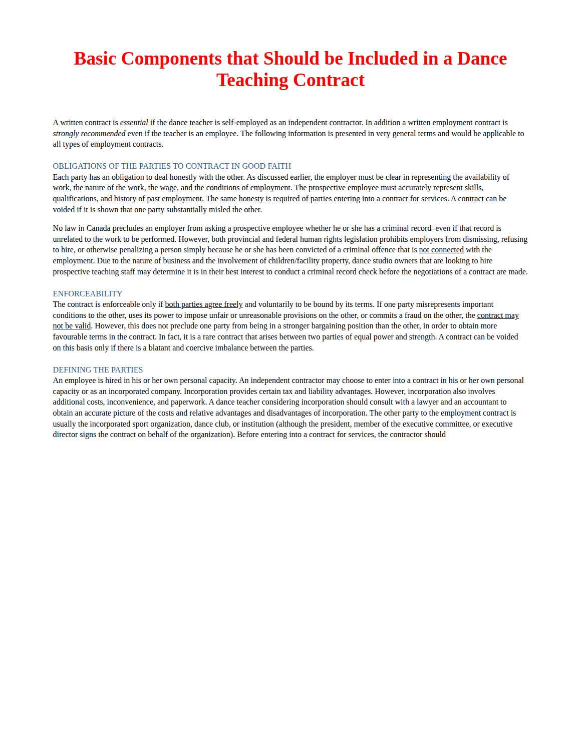Basic Components that Should be Included in a Dance Teaching Contract
A written contract is essential if the dance teacher is self-employed as an independent contractor. In addition a written employment contract is strongly recommended even if the teacher is an employee. The following information is presented in very general terms and would be applicable to all types of employment contracts.
Obligations of the Parties to Contract in Good Faith
Each party has an obligation to deal honestly with the other. As discussed earlier, the employer must be clear in representing the availability of work, the nature of the work, the wage, and the conditions of employment. The prospective employee must accurately represent skills, qualifications, and history of past employment. The same honesty is required of parties entering into a contract for services. A contract can be voided if it is shown that one party substantially misled the other.
No law in Canada precludes an employer from asking a prospective employee whether he or she has a criminal record–even if that record is unrelated to the work to be performed. However, both provincial and federal human rights legislation prohibits employers from dismissing, refusing to hire, or otherwise penalizing a person simply because he or she has been convicted of a criminal offence that is not connected with the employment. Due to the nature of business and the involvement of children/facility property, dance studio owners that are looking to hire prospective teaching staff may determine it is in their best interest to conduct a criminal record check before the negotiations of a contract are made.
Enforceability
The contract is enforceable only if both parties agree freely and voluntarily to be bound by its terms. If one party misrepresents important conditions to the other, uses its power to impose unfair or unreasonable provisions on the other, or commits a fraud on the other, the contract may not be valid. However, this does not preclude one party from being in a stronger bargaining position than the other, in order to obtain more favourable terms in the contract. In fact, it is a rare contract that arises between two parties of equal power and strength. A contract can be voided on this basis only if there is a blatant and coercive imbalance between the parties.
Defining the Parties
An employee is hired in his or her own personal capacity. An independent contractor may choose to enter into a contract in his or her own personal capacity or as an incorporated company. Incorporation provides certain tax and liability advantages. However, incorporation also involves additional costs, inconvenience, and paperwork. A dance teacher considering incorporation should consult with a lawyer and an accountant to obtain an accurate picture of the costs and relative advantages and disadvantages of incorporation. The other party to the employment contract is usually the incorporated sport organization, dance club, or institution (although the president, member of the executive committee, or executive director signs the contract on behalf of the organization). Before entering into a contract for services, the contractor should